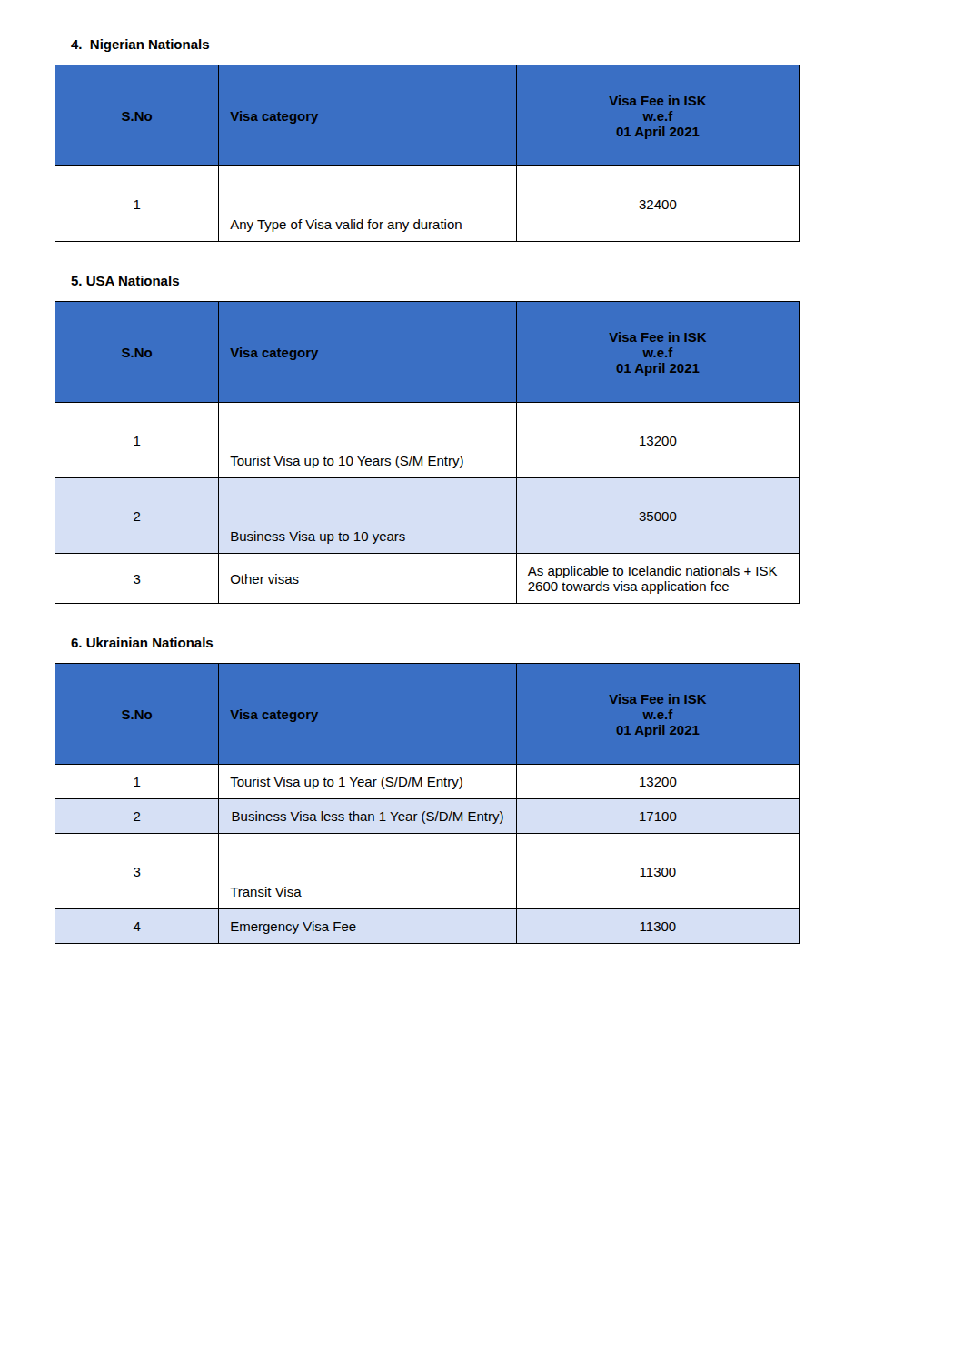4. Nigerian Nationals
| S.No | Visa category | Visa Fee in ISK w.e.f 01 April 2021 |
| --- | --- | --- |
| 1 | Any Type of Visa valid for any duration | 32400 |
5. USA Nationals
| S.No | Visa category | Visa Fee in ISK w.e.f 01 April 2021 |
| --- | --- | --- |
| 1 | Tourist Visa up to 10 Years (S/M Entry) | 13200 |
| 2 | Business Visa up to 10 years | 35000 |
| 3 | Other visas | As applicable to Icelandic nationals + ISK 2600 towards visa application fee |
6. Ukrainian Nationals
| S.No | Visa category | Visa Fee in ISK w.e.f 01 April 2021 |
| --- | --- | --- |
| 1 | Tourist Visa up to 1 Year (S/D/M Entry) | 13200 |
| 2 | Business Visa less than 1 Year (S/D/M Entry) | 17100 |
| 3 | Transit Visa | 11300 |
| 4 | Emergency Visa Fee | 11300 |